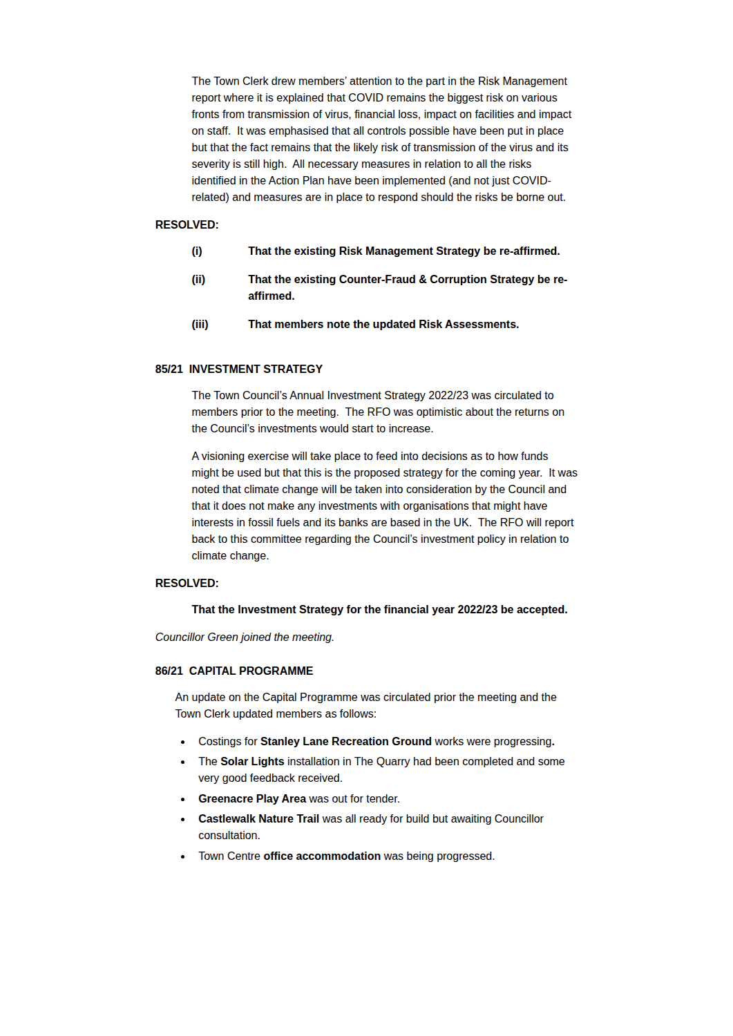The Town Clerk drew members’ attention to the part in the Risk Management report where it is explained that COVID remains the biggest risk on various fronts from transmission of virus, financial loss, impact on facilities and impact on staff. It was emphasised that all controls possible have been put in place but that the fact remains that the likely risk of transmission of the virus and its severity is still high. All necessary measures in relation to all the risks identified in the Action Plan have been implemented (and not just COVID-related) and measures are in place to respond should the risks be borne out.
RESOLVED:
| (i) | That the existing Risk Management Strategy be re-affirmed. |
| (ii) | That the existing Counter-Fraud & Corruption Strategy be re-affirmed. |
| (iii) | That members note the updated Risk Assessments. |
85/21 INVESTMENT STRATEGY
The Town Council’s Annual Investment Strategy 2022/23 was circulated to members prior to the meeting. The RFO was optimistic about the returns on the Council’s investments would start to increase.
A visioning exercise will take place to feed into decisions as to how funds might be used but that this is the proposed strategy for the coming year. It was noted that climate change will be taken into consideration by the Council and that it does not make any investments with organisations that might have interests in fossil fuels and its banks are based in the UK. The RFO will report back to this committee regarding the Council’s investment policy in relation to climate change.
RESOLVED:
That the Investment Strategy for the financial year 2022/23 be accepted.
Councillor Green joined the meeting.
86/21 CAPITAL PROGRAMME
An update on the Capital Programme was circulated prior the meeting and the Town Clerk updated members as follows:
Costings for Stanley Lane Recreation Ground works were progressing.
The Solar Lights installation in The Quarry had been completed and some very good feedback received.
Greenacre Play Area was out for tender.
Castlewalk Nature Trail was all ready for build but awaiting Councillor consultation.
Town Centre office accommodation was being progressed.